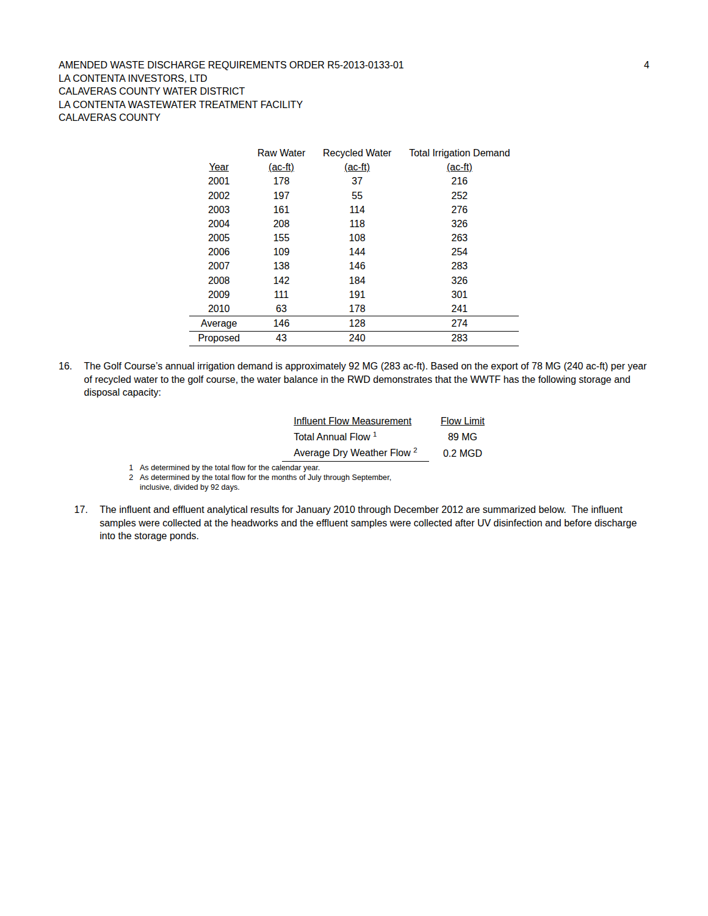4
AMENDED WASTE DISCHARGE REQUIREMENTS ORDER R5-2013-0133-01
LA CONTENTA INVESTORS, LTD
CALAVERAS COUNTY WATER DISTRICT
LA CONTENTA WASTEWATER TREATMENT FACILITY
CALAVERAS COUNTY
| | Raw Water | Recycled Water | Total Irrigation Demand |
| --- | --- | --- | --- |
| Year | (ac-ft) | (ac-ft) | (ac-ft) |
| 2001 | 178 | 37 | 216 |
| 2002 | 197 | 55 | 252 |
| 2003 | 161 | 114 | 276 |
| 2004 | 208 | 118 | 326 |
| 2005 | 155 | 108 | 263 |
| 2006 | 109 | 144 | 254 |
| 2007 | 138 | 146 | 283 |
| 2008 | 142 | 184 | 326 |
| 2009 | 111 | 191 | 301 |
| 2010 | 63 | 178 | 241 |
| Average | 146 | 128 | 274 |
| Proposed | 43 | 240 | 283 |
16.
The Golf Course’s annual irrigation demand is approximately 92 MG (283 ac-ft). Based on the export of 78 MG (240 ac-ft) per year of recycled water to the golf course, the water balance in the RWD demonstrates that the WWTF has the following storage and disposal capacity:
| Influent Flow Measurement | Flow Limit |
| --- | --- |
| Total Annual Flow 1 | 89 MG |
| Average Dry Weather Flow 2 | 0.2 MGD |
1 As determined by the total flow for the calendar year.
2 As determined by the total flow for the months of July through September, inclusive, divided by 92 days.
17.
The influent and effluent analytical results for January 2010 through December 2012 are summarized below. The influent samples were collected at the headworks and the effluent samples were collected after UV disinfection and before discharge into the storage ponds.